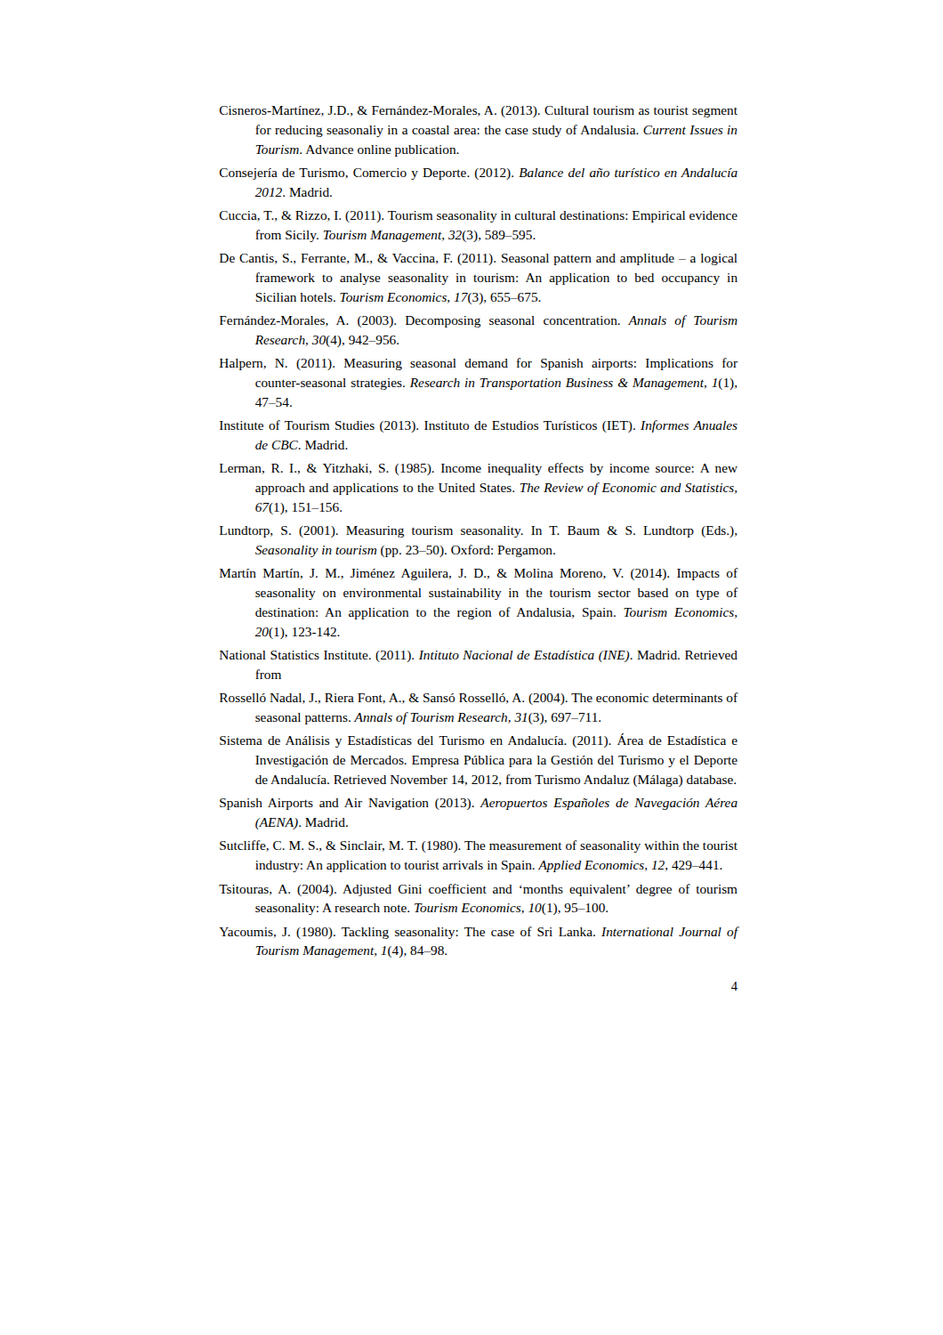Cisneros-Martínez, J.D., & Fernández-Morales, A. (2013). Cultural tourism as tourist segment for reducing seasonaliy in a coastal area: the case study of Andalusia. Current Issues in Tourism. Advance online publication.
Consejería de Turismo, Comercio y Deporte. (2012). Balance del año turístico en Andalucía 2012. Madrid.
Cuccia, T., & Rizzo, I. (2011). Tourism seasonality in cultural destinations: Empirical evidence from Sicily. Tourism Management, 32(3), 589–595.
De Cantis, S., Ferrante, M., & Vaccina, F. (2011). Seasonal pattern and amplitude – a logical framework to analyse seasonality in tourism: An application to bed occupancy in Sicilian hotels. Tourism Economics, 17(3), 655–675.
Fernández-Morales, A. (2003). Decomposing seasonal concentration. Annals of Tourism Research, 30(4), 942–956.
Halpern, N. (2011). Measuring seasonal demand for Spanish airports: Implications for counter-seasonal strategies. Research in Transportation Business & Management, 1(1), 47–54.
Institute of Tourism Studies (2013). Instituto de Estudios Turísticos (IET). Informes Anuales de CBC. Madrid.
Lerman, R. I., & Yitzhaki, S. (1985). Income inequality effects by income source: A new approach and applications to the United States. The Review of Economic and Statistics, 67(1), 151–156.
Lundtorp, S. (2001). Measuring tourism seasonality. In T. Baum & S. Lundtorp (Eds.), Seasonality in tourism (pp. 23–50). Oxford: Pergamon.
Martín Martín, J. M., Jiménez Aguilera, J. D., & Molina Moreno, V. (2014). Impacts of seasonality on environmental sustainability in the tourism sector based on type of destination: An application to the region of Andalusia, Spain. Tourism Economics, 20(1), 123-142.
National Statistics Institute. (2011). Intituto Nacional de Estadística (INE). Madrid. Retrieved from
Rosselló Nadal, J., Riera Font, A., & Sansó Rosselló, A. (2004). The economic determinants of seasonal patterns. Annals of Tourism Research, 31(3), 697–711.
Sistema de Análisis y Estadísticas del Turismo en Andalucía. (2011). Área de Estadística e Investigación de Mercados. Empresa Pública para la Gestión del Turismo y el Deporte de Andalucía. Retrieved November 14, 2012, from Turismo Andaluz (Málaga) database.
Spanish Airports and Air Navigation (2013). Aeropuertos Españoles de Navegación Aérea (AENA). Madrid.
Sutcliffe, C. M. S., & Sinclair, M. T. (1980). The measurement of seasonality within the tourist industry: An application to tourist arrivals in Spain. Applied Economics, 12, 429–441.
Tsitouras, A. (2004). Adjusted Gini coefficient and ‘months equivalent’ degree of tourism seasonality: A research note. Tourism Economics, 10(1), 95–100.
Yacoumis, J. (1980). Tackling seasonality: The case of Sri Lanka. International Journal of Tourism Management, 1(4), 84–98.
4